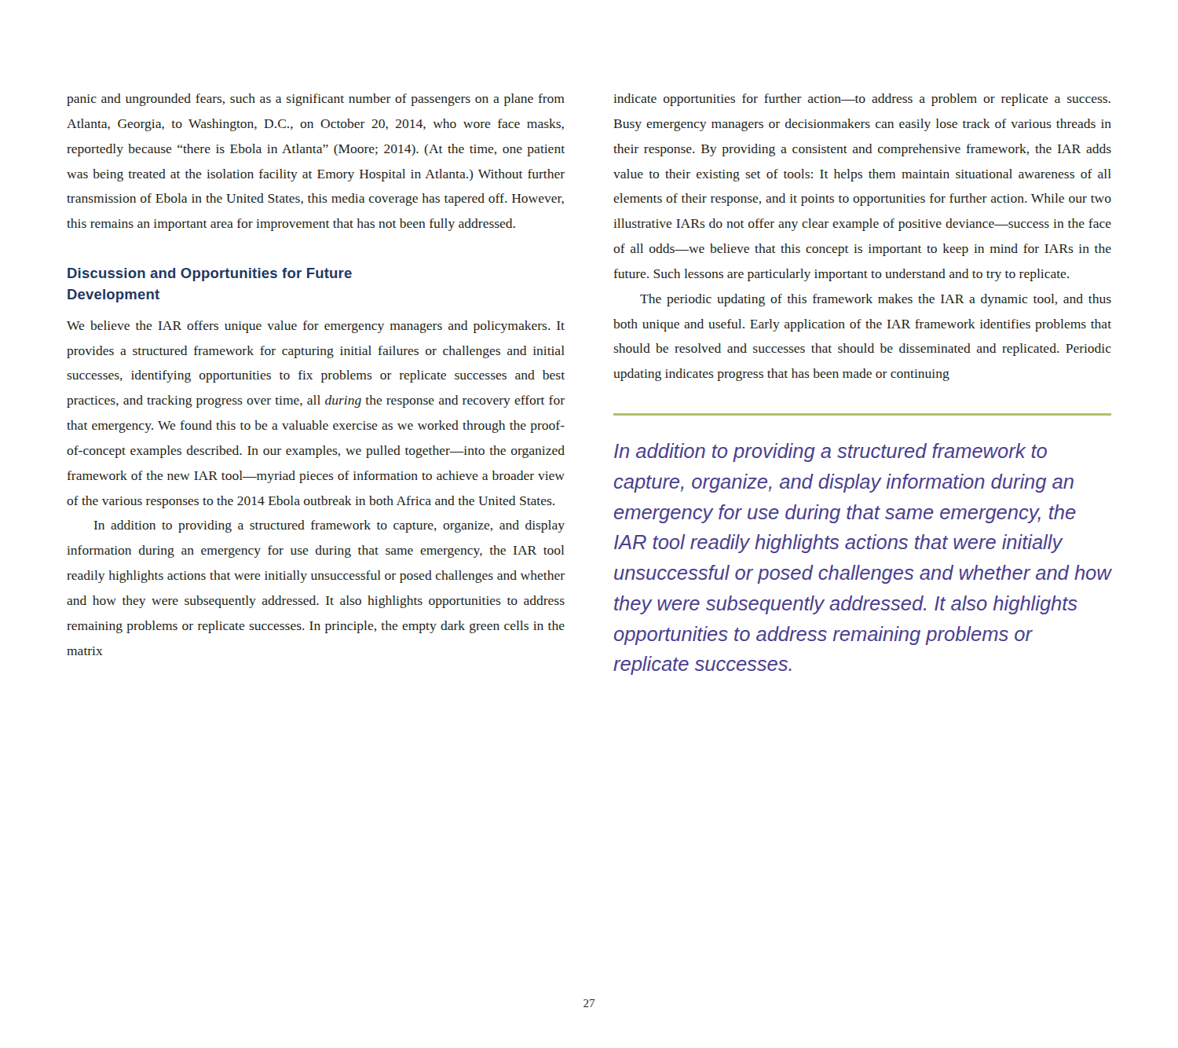panic and ungrounded fears, such as a significant number of passengers on a plane from Atlanta, Georgia, to Washington, D.C., on October 20, 2014, who wore face masks, reportedly because “there is Ebola in Atlanta” (Moore; 2014). (At the time, one patient was being treated at the isolation facility at Emory Hospital in Atlanta.) Without further transmission of Ebola in the United States, this media coverage has tapered off. However, this remains an important area for improvement that has not been fully addressed.
Discussion and Opportunities for Future
Development
We believe the IAR offers unique value for emergency managers and policymakers. It provides a structured framework for capturing initial failures or challenges and initial successes, identifying opportunities to fix problems or replicate successes and best practices, and tracking progress over time, all during the response and recovery effort for that emergency. We found this to be a valuable exercise as we worked through the proof-of-concept examples described. In our examples, we pulled together—into the organized framework of the new IAR tool—myriad pieces of information to achieve a broader view of the various responses to the 2014 Ebola outbreak in both Africa and the United States.
In addition to providing a structured framework to capture, organize, and display information during an emergency for use during that same emergency, the IAR tool readily highlights actions that were initially unsuccessful or posed challenges and whether and how they were subsequently addressed. It also highlights opportunities to address remaining problems or replicate successes. In principle, the empty dark green cells in the matrix
indicate opportunities for further action—to address a problem or replicate a success. Busy emergency managers or decisionmakers can easily lose track of various threads in their response. By providing a consistent and comprehensive framework, the IAR adds value to their existing set of tools: It helps them maintain situational awareness of all elements of their response, and it points to opportunities for further action. While our two illustrative IARs do not offer any clear example of positive deviance—success in the face of all odds—we believe that this concept is important to keep in mind for IARs in the future. Such lessons are particularly important to understand and to try to replicate.
The periodic updating of this framework makes the IAR a dynamic tool, and thus both unique and useful. Early application of the IAR framework identifies problems that should be resolved and successes that should be disseminated and replicated. Periodic updating indicates progress that has been made or continuing
In addition to providing a structured framework to capture, organize, and display information during an emergency for use during that same emergency, the IAR tool readily highlights actions that were initially unsuccessful or posed challenges and whether and how they were subsequently addressed. It also highlights opportunities to address remaining problems or replicate successes.
27